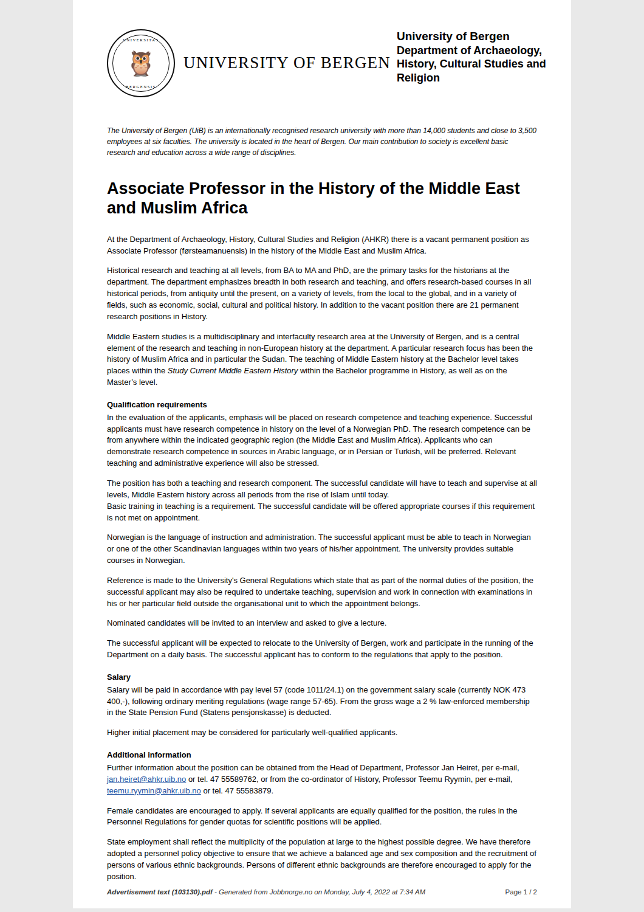UNIVERSITAS 🦉 BERGENSIS
UNIVERSITY OF BERGEN
University of Bergen Department of Archaeology, History, Cultural Studies and Religion
The University of Bergen (UiB) is an internationally recognised research university with more than 14,000 students and close to 3,500 employees at six faculties. The university is located in the heart of Bergen. Our main contribution to society is excellent basic research and education across a wide range of disciplines.
Associate Professor in the History of the Middle East and Muslim Africa
At the Department of Archaeology, History, Cultural Studies and Religion (AHKR) there is a vacant permanent position as Associate Professor (førsteamanuensis) in the history of the Middle East and Muslim Africa.
Historical research and teaching at all levels, from BA to MA and PhD, are the primary tasks for the historians at the department. The department emphasizes breadth in both research and teaching, and offers research-based courses in all historical periods, from antiquity until the present, on a variety of levels, from the local to the global, and in a variety of fields, such as economic, social, cultural and political history. In addition to the vacant position there are 21 permanent research positions in History.
Middle Eastern studies is a multidisciplinary and interfaculty research area at the University of Bergen, and is a central element of the research and teaching in non-European history at the department. A particular research focus has been the history of Muslim Africa and in particular the Sudan. The teaching of Middle Eastern history at the Bachelor level takes places within the Study Current Middle Eastern History within the Bachelor programme in History, as well as on the Master’s level.
Qualification requirements
In the evaluation of the applicants, emphasis will be placed on research competence and teaching experience. Successful applicants must have research competence in history on the level of a Norwegian PhD. The research competence can be from anywhere within the indicated geographic region (the Middle East and Muslim Africa). Applicants who can demonstrate research competence in sources in Arabic language, or in Persian or Turkish, will be preferred. Relevant teaching and administrative experience will also be stressed.
The position has both a teaching and research component. The successful candidate will have to teach and supervise at all levels, Middle Eastern history across all periods from the rise of Islam until today.
Basic training in teaching is a requirement. The successful candidate will be offered appropriate courses if this requirement is not met on appointment.
Norwegian is the language of instruction and administration. The successful applicant must be able to teach in Norwegian or one of the other Scandinavian languages within two years of his/her appointment. The university provides suitable courses in Norwegian.
Reference is made to the University's General Regulations which state that as part of the normal duties of the position, the successful applicant may also be required to undertake teaching, supervision and work in connection with examinations in his or her particular field outside the organisational unit to which the appointment belongs.
Nominated candidates will be invited to an interview and asked to give a lecture.
The successful applicant will be expected to relocate to the University of Bergen, work and participate in the running of the Department on a daily basis. The successful applicant has to conform to the regulations that apply to the position.
Salary
Salary will be paid in accordance with pay level 57 (code 1011/24.1) on the government salary scale (currently NOK 473 400,-), following ordinary meriting regulations (wage range 57-65). From the gross wage a 2 % law-enforced membership in the State Pension Fund (Statens pensjonskasse) is deducted.
Higher initial placement may be considered for particularly well-qualified applicants.
Additional information
Further information about the position can be obtained from the Head of Department, Professor Jan Heiret, per e-mail, jan.heiret@ahkr.uib.no or tel. 47 55589762, or from the co-ordinator of History, Professor Teemu Ryymin, per e-mail, teemu.ryymin@ahkr.uib.no or tel. 47 55583879.
Female candidates are encouraged to apply. If several applicants are equally qualified for the position, the rules in the Personnel Regulations for gender quotas for scientific positions will be applied.
State employment shall reflect the multiplicity of the population at large to the highest possible degree. We have therefore adopted a personnel policy objective to ensure that we achieve a balanced age and sex composition and the recruitment of persons of various ethnic backgrounds. Persons of different ethnic backgrounds are therefore encouraged to apply for the position.
Advertisement text (103130).pdf - Generated from Jobbnorge.no on Monday, July 4, 2022 at 7:34 AM Page 1 / 2